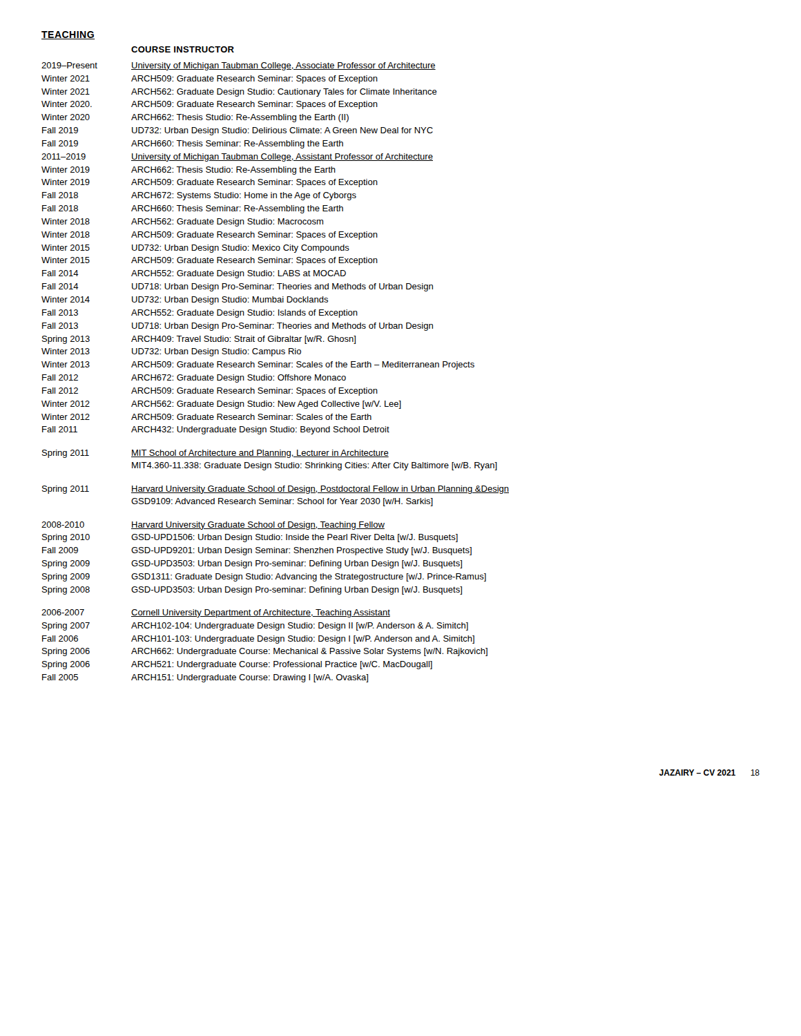TEACHING
COURSE INSTRUCTOR
2019–Present
University of Michigan Taubman College, Associate Professor of Architecture
Winter 2021
ARCH509: Graduate Research Seminar: Spaces of Exception
Winter 2021
ARCH562: Graduate Design Studio: Cautionary Tales for Climate Inheritance
Winter 2020.
ARCH509: Graduate Research Seminar: Spaces of Exception
Winter 2020
ARCH662: Thesis Studio: Re-Assembling the Earth (II)
Fall 2019
UD732: Urban Design Studio: Delirious Climate: A Green New Deal for NYC
Fall 2019
ARCH660: Thesis Seminar: Re-Assembling the Earth
2011–2019
University of Michigan Taubman College, Assistant Professor of Architecture
Winter 2019
ARCH662: Thesis Studio: Re-Assembling the Earth
Winter 2019
ARCH509: Graduate Research Seminar: Spaces of Exception
Fall 2018
ARCH672: Systems Studio: Home in the Age of Cyborgs
Fall 2018
ARCH660: Thesis Seminar: Re-Assembling the Earth
Winter 2018
ARCH562: Graduate Design Studio: Macrocosm
Winter 2018
ARCH509: Graduate Research Seminar: Spaces of Exception
Winter 2015
UD732: Urban Design Studio: Mexico City Compounds
Winter 2015
ARCH509: Graduate Research Seminar: Spaces of Exception
Fall 2014
ARCH552: Graduate Design Studio: LABS at MOCAD
Fall 2014
UD718: Urban Design Pro-Seminar: Theories and Methods of Urban Design
Winter 2014
UD732: Urban Design Studio: Mumbai Docklands
Fall 2013
ARCH552: Graduate Design Studio: Islands of Exception
Fall 2013
UD718: Urban Design Pro-Seminar: Theories and Methods of Urban Design
Spring 2013
ARCH409: Travel Studio: Strait of Gibraltar [w/R. Ghosn]
Winter 2013
UD732: Urban Design Studio: Campus Rio
Winter 2013
ARCH509: Graduate Research Seminar: Scales of the Earth – Mediterranean Projects
Fall 2012
ARCH672: Graduate Design Studio: Offshore Monaco
Fall 2012
ARCH509: Graduate Research Seminar: Spaces of Exception
Winter 2012
ARCH562: Graduate Design Studio: New Aged Collective [w/V. Lee]
Winter 2012
ARCH509: Graduate Research Seminar: Scales of the Earth
Fall 2011
ARCH432: Undergraduate Design Studio: Beyond School Detroit
Spring 2011
MIT School of Architecture and Planning, Lecturer in Architecture
MIT4.360-11.338: Graduate Design Studio: Shrinking Cities: After City Baltimore [w/B. Ryan]
Spring 2011
Harvard University Graduate School of Design, Postdoctoral Fellow in Urban Planning &Design
GSD9109: Advanced Research Seminar: School for Year 2030 [w/H. Sarkis]
2008-2010
Harvard University Graduate School of Design, Teaching Fellow
Spring 2010
GSD-UPD1506: Urban Design Studio: Inside the Pearl River Delta [w/J. Busquets]
Fall 2009
GSD-UPD9201: Urban Design Seminar: Shenzhen Prospective Study [w/J. Busquets]
Spring 2009
GSD-UPD3503: Urban Design Pro-seminar: Defining Urban Design [w/J. Busquets]
Spring 2009
GSD1311: Graduate Design Studio: Advancing the Strategostructure [w/J. Prince-Ramus]
Spring 2008
GSD-UPD3503: Urban Design Pro-seminar: Defining Urban Design [w/J. Busquets]
2006-2007
Cornell University Department of Architecture, Teaching Assistant
Spring 2007
ARCH102-104: Undergraduate Design Studio: Design II [w/P. Anderson & A. Simitch]
Fall 2006
ARCH101-103: Undergraduate Design Studio: Design I [w/P. Anderson and A. Simitch]
Spring 2006
ARCH662: Undergraduate Course: Mechanical & Passive Solar Systems [w/N. Rajkovich]
Spring 2006
ARCH521: Undergraduate Course: Professional Practice [w/C. MacDougall]
Fall 2005
ARCH151: Undergraduate Course: Drawing I [w/A. Ovaska]
JAZAIRY – CV 2021 18